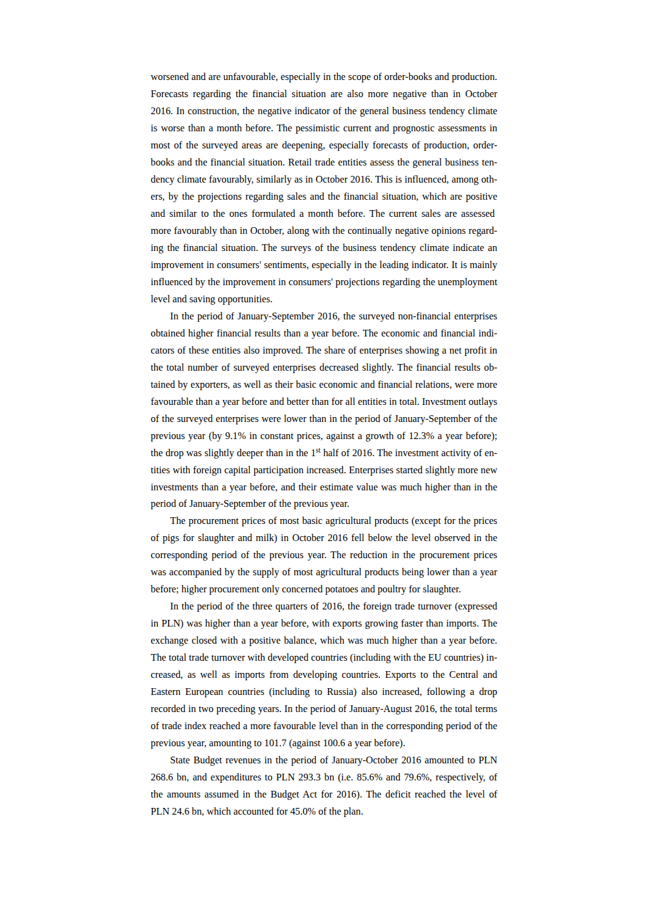worsened and are unfavourable, especially in the scope of order-books and production. Forecasts regarding the financial situation are also more negative than in October 2016. In construction, the negative indicator of the general business tendency climate is worse than a month before. The pessimistic current and prognostic assessments in most of the surveyed areas are deepening, especially forecasts of production, order-books and the financial situation. Retail trade entities assess the general business tendency climate favourably, similarly as in October 2016. This is influenced, among others, by the projections regarding sales and the financial situation, which are positive and similar to the ones formulated a month before. The current sales are assessed more favourably than in October, along with the continually negative opinions regarding the financial situation. The surveys of the business tendency climate indicate an improvement in consumers' sentiments, especially in the leading indicator. It is mainly influenced by the improvement in consumers' projections regarding the unemployment level and saving opportunities.
In the period of January-September 2016, the surveyed non-financial enterprises obtained higher financial results than a year before. The economic and financial indicators of these entities also improved. The share of enterprises showing a net profit in the total number of surveyed enterprises decreased slightly. The financial results obtained by exporters, as well as their basic economic and financial relations, were more favourable than a year before and better than for all entities in total. Investment outlays of the surveyed enterprises were lower than in the period of January-September of the previous year (by 9.1% in constant prices, against a growth of 12.3% a year before); the drop was slightly deeper than in the 1st half of 2016. The investment activity of entities with foreign capital participation increased. Enterprises started slightly more new investments than a year before, and their estimate value was much higher than in the period of January-September of the previous year.
The procurement prices of most basic agricultural products (except for the prices of pigs for slaughter and milk) in October 2016 fell below the level observed in the corresponding period of the previous year. The reduction in the procurement prices was accompanied by the supply of most agricultural products being lower than a year before; higher procurement only concerned potatoes and poultry for slaughter.
In the period of the three quarters of 2016, the foreign trade turnover (expressed in PLN) was higher than a year before, with exports growing faster than imports. The exchange closed with a positive balance, which was much higher than a year before. The total trade turnover with developed countries (including with the EU countries) increased, as well as imports from developing countries. Exports to the Central and Eastern European countries (including to Russia) also increased, following a drop recorded in two preceding years. In the period of January-August 2016, the total terms of trade index reached a more favourable level than in the corresponding period of the previous year, amounting to 101.7 (against 100.6 a year before).
State Budget revenues in the period of January-October 2016 amounted to PLN 268.6 bn, and expenditures to PLN 293.3 bn (i.e. 85.6% and 79.6%, respectively, of the amounts assumed in the Budget Act for 2016). The deficit reached the level of PLN 24.6 bn, which accounted for 45.0% of the plan.